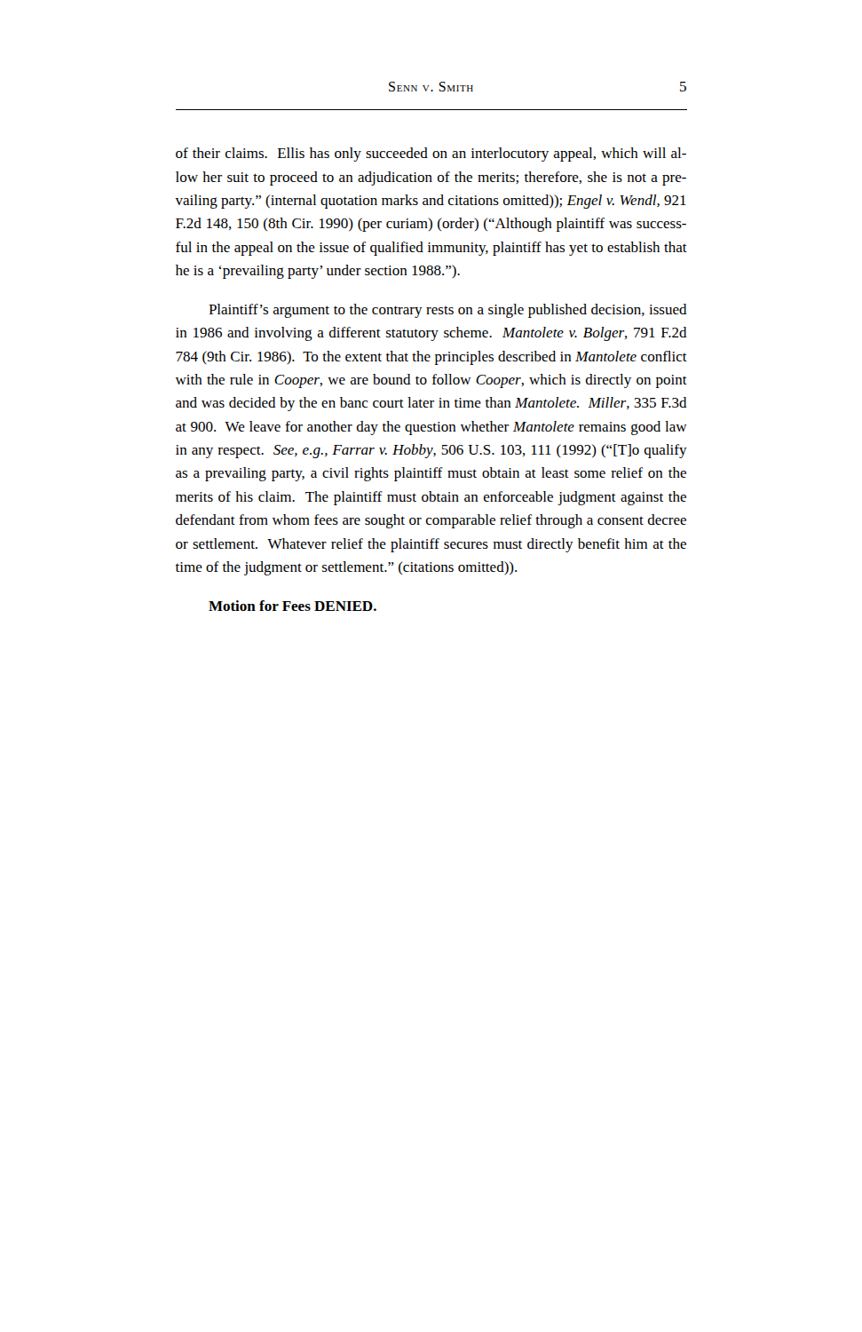Senn v. Smith 5
of their claims. Ellis has only succeeded on an interlocutory appeal, which will allow her suit to proceed to an adjudication of the merits; therefore, she is not a prevailing party.” (internal quotation marks and citations omitted)); Engel v. Wendl, 921 F.2d 148, 150 (8th Cir. 1990) (per curiam) (order) (“Although plaintiff was successful in the appeal on the issue of qualified immunity, plaintiff has yet to establish that he is a ‘prevailing party’ under section 1988.”).
Plaintiff’s argument to the contrary rests on a single published decision, issued in 1986 and involving a different statutory scheme. Mantolete v. Bolger, 791 F.2d 784 (9th Cir. 1986). To the extent that the principles described in Mantolete conflict with the rule in Cooper, we are bound to follow Cooper, which is directly on point and was decided by the en banc court later in time than Mantolete. Miller, 335 F.3d at 900. We leave for another day the question whether Mantolete remains good law in any respect. See, e.g., Farrar v. Hobby, 506 U.S. 103, 111 (1992) (“[T]o qualify as a prevailing party, a civil rights plaintiff must obtain at least some relief on the merits of his claim. The plaintiff must obtain an enforceable judgment against the defendant from whom fees are sought or comparable relief through a consent decree or settlement. Whatever relief the plaintiff secures must directly benefit him at the time of the judgment or settlement.” (citations omitted)).
Motion for Fees DENIED.